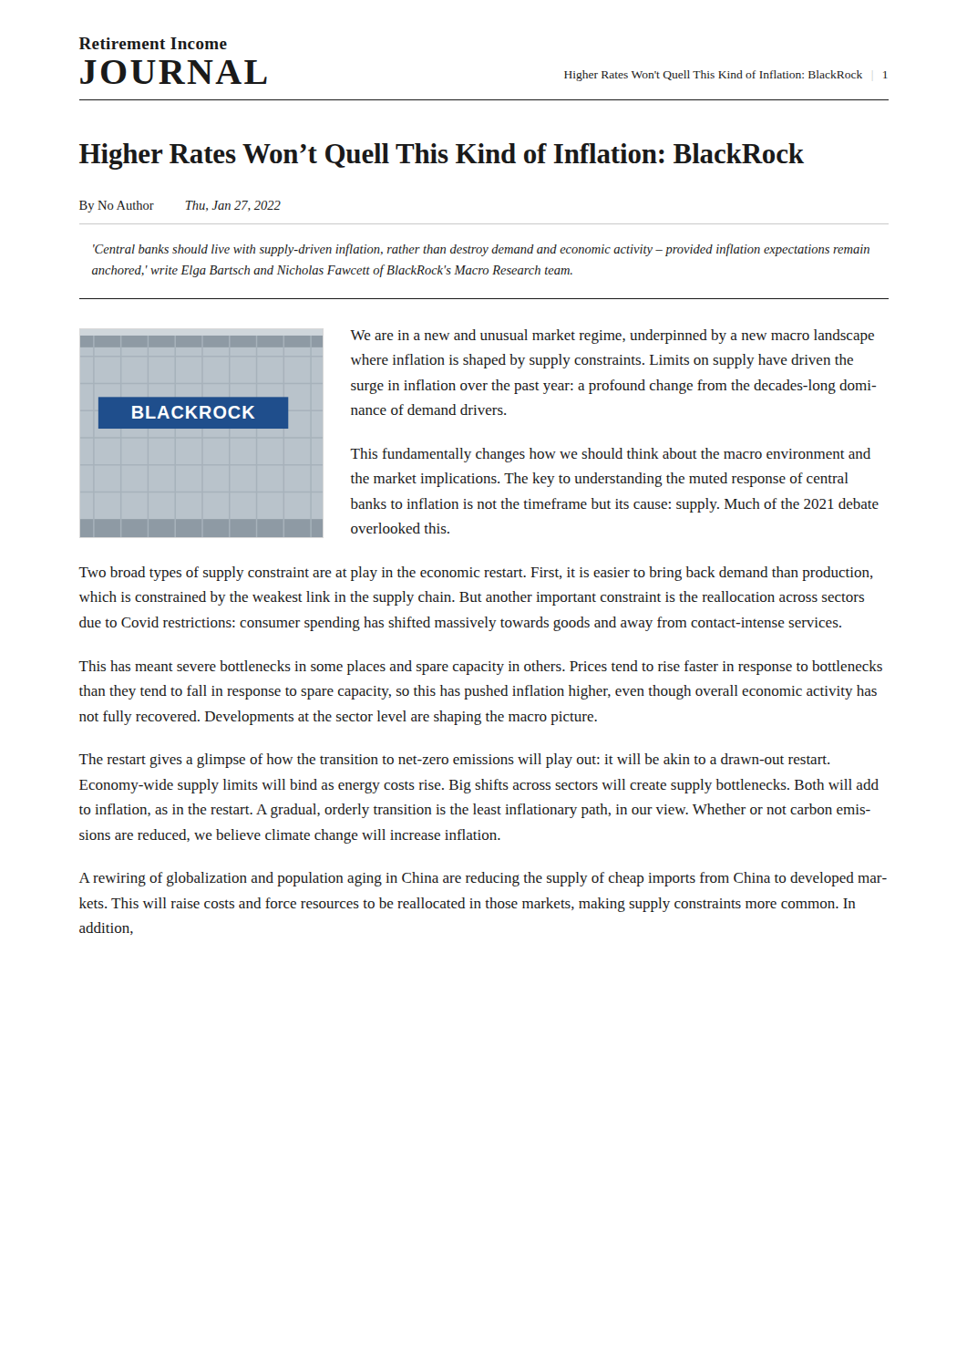Retirement Income JOURNAL
Higher Rates Won't Quell This Kind of Inflation: BlackRock | 1
Higher Rates Won’t Quell This Kind of Inflation: BlackRock
By No Author Thu, Jan 27, 2022
'Central banks should live with supply-driven inflation, rather than destroy demand and economic activity – provided inflation expectations remain anchored,' write Elga Bartsch and Nicholas Fawcett of BlackRock's Macro Research team.
We are in a new and unusual market regime, underpinned by a new macro landscape where inflation is shaped by supply constraints. Limits on supply have driven the surge in inflation over the past year: a profound change from the decades-long dominance of demand drivers.
This fundamentally changes how we should think about the macro environment and the market implications. The key to understanding the muted response of central banks to inflation is not the timeframe but its cause: supply. Much of the 2021 debate overlooked this.
Two broad types of supply constraint are at play in the economic restart. First, it is easier to bring back demand than production, which is constrained by the weakest link in the supply chain. But another important constraint is the reallocation across sectors due to Covid restrictions: consumer spending has shifted massively towards goods and away from contact-intense services.
This has meant severe bottlenecks in some places and spare capacity in others. Prices tend to rise faster in response to bottlenecks than they tend to fall in response to spare capacity, so this has pushed inflation higher, even though overall economic activity has not fully recovered. Developments at the sector level are shaping the macro picture.
The restart gives a glimpse of how the transition to net-zero emissions will play out: it will be akin to a drawn-out restart. Economy-wide supply limits will bind as energy costs rise. Big shifts across sectors will create supply bottlenecks. Both will add to inflation, as in the restart. A gradual, orderly transition is the least inflationary path, in our view. Whether or not carbon emissions are reduced, we believe climate change will increase inflation.
A rewiring of globalization and population aging in China are reducing the supply of cheap imports from China to developed markets. This will raise costs and force resources to be reallocated in those markets, making supply constraints more common. In addition,